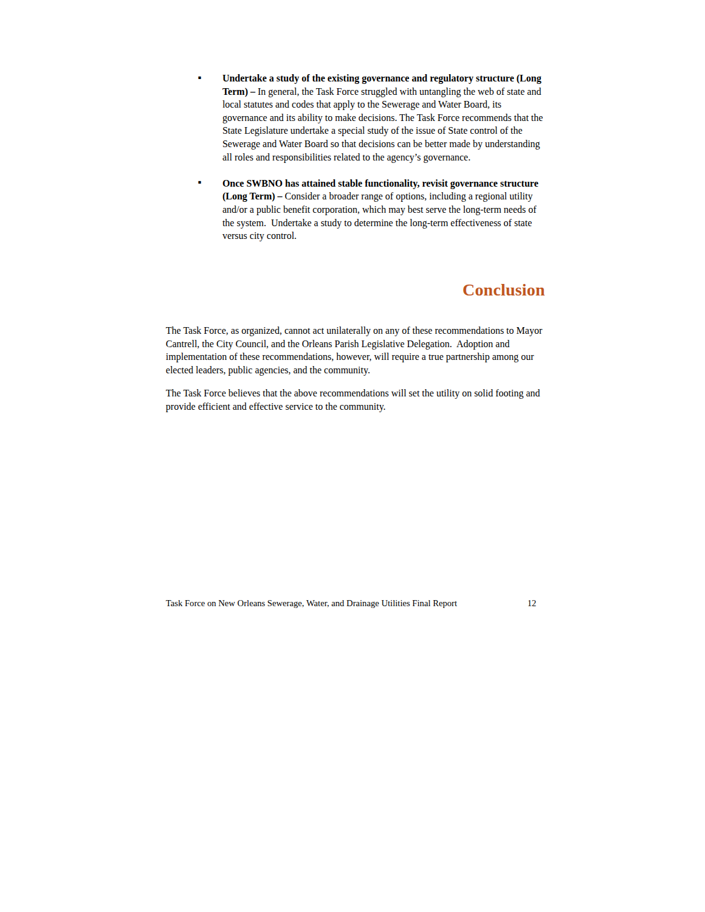Undertake a study of the existing governance and regulatory structure (Long Term) – In general, the Task Force struggled with untangling the web of state and local statutes and codes that apply to the Sewerage and Water Board, its governance and its ability to make decisions. The Task Force recommends that the State Legislature undertake a special study of the issue of State control of the Sewerage and Water Board so that decisions can be better made by understanding all roles and responsibilities related to the agency’s governance.
Once SWBNO has attained stable functionality, revisit governance structure (Long Term) – Consider a broader range of options, including a regional utility and/or a public benefit corporation, which may best serve the long-term needs of the system. Undertake a study to determine the long-term effectiveness of state versus city control.
Conclusion
The Task Force, as organized, cannot act unilaterally on any of these recommendations to Mayor Cantrell, the City Council, and the Orleans Parish Legislative Delegation. Adoption and implementation of these recommendations, however, will require a true partnership among our elected leaders, public agencies, and the community.
The Task Force believes that the above recommendations will set the utility on solid footing and provide efficient and effective service to the community.
Task Force on New Orleans Sewerage, Water, and Drainage Utilities Final Report 12